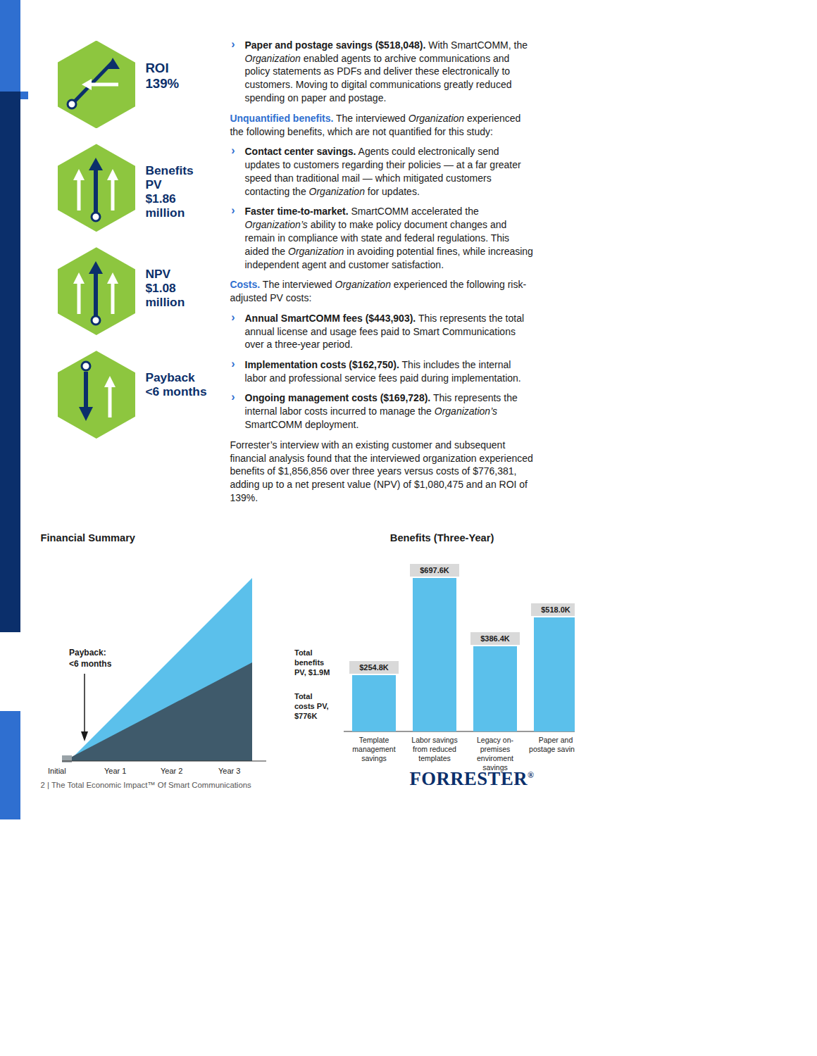ROI
139%
Benefits PV
$1.86 million
NPV
$1.08 million
Payback
<6 months
Paper and postage savings ($518,048). With SmartCOMM, the Organization enabled agents to archive communications and policy statements as PDFs and deliver these electronically to customers. Moving to digital communications greatly reduced spending on paper and postage.
Unquantified benefits. The interviewed Organization experienced the following benefits, which are not quantified for this study:
Contact center savings. Agents could electronically send updates to customers regarding their policies — at a far greater speed than traditional mail — which mitigated customers contacting the Organization for updates.
Faster time-to-market. SmartCOMM accelerated the Organization’s ability to make policy document changes and remain in compliance with state and federal regulations. This aided the Organization in avoiding potential fines, while increasing independent agent and customer satisfaction.
Costs. The interviewed Organization experienced the following risk-adjusted PV costs:
Annual SmartCOMM fees ($443,903). This represents the total annual license and usage fees paid to Smart Communications over a three-year period.
Implementation costs ($162,750). This includes the internal labor and professional service fees paid during implementation.
Ongoing management costs ($169,728). This represents the internal labor costs incurred to manage the Organization’s SmartCOMM deployment.
Forrester’s interview with an existing customer and subsequent financial analysis found that the interviewed organization experienced benefits of $1,856,856 over three years versus costs of $776,381, adding up to a net present value (NPV) of $1,080,475 and an ROI of 139%.
Financial Summary
Payback: <6 months Initial Year 1 Year 2 Year 3
Benefits (Three-Year)
Total benefits PV, $1.9M Total costs PV, $776K $254.8K $697.6K $386.4K $518.0K Template management savings Labor savings from reduced templates Legacy on- premises enviroment savings Paper and postage savings
2 | The Total Economic Impact™ Of Smart Communications
FORRESTER®